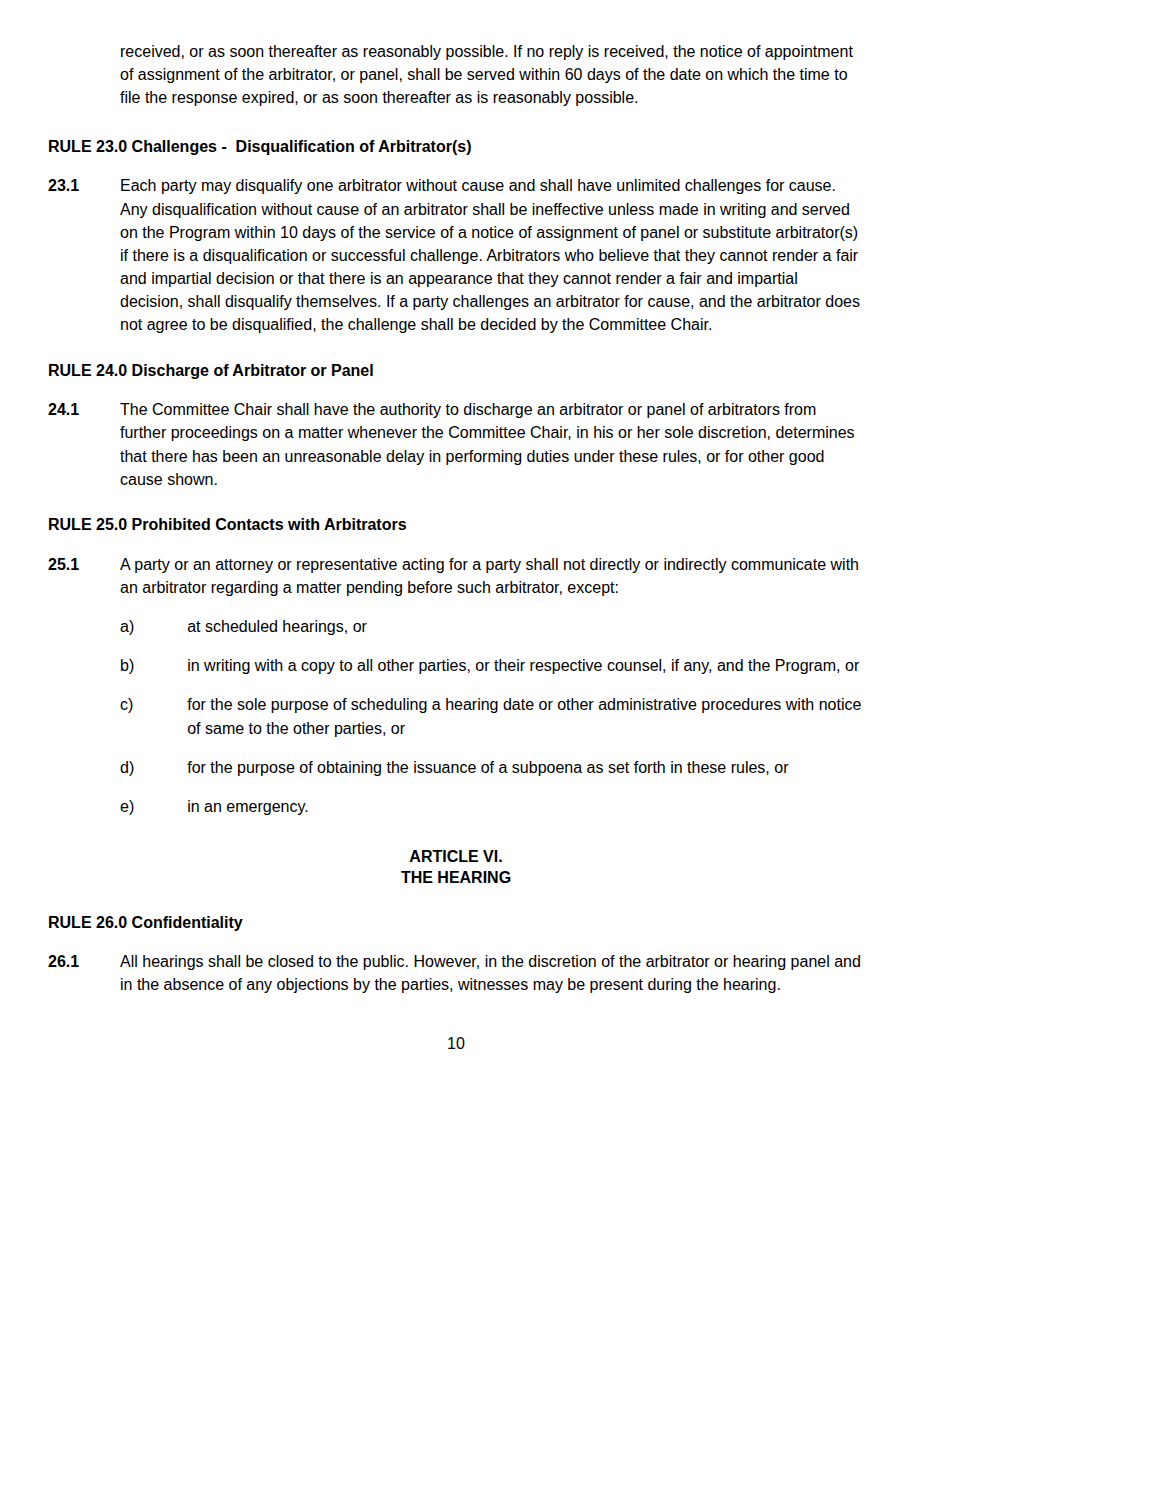received, or as soon thereafter as reasonably possible. If no reply is received, the notice of appointment of assignment of the arbitrator, or panel, shall be served within 60 days of the date on which the time to file the response expired, or as soon thereafter as is reasonably possible.
RULE 23.0 Challenges - Disqualification of Arbitrator(s)
23.1
Each party may disqualify one arbitrator without cause and shall have unlimited challenges for cause. Any disqualification without cause of an arbitrator shall be ineffective unless made in writing and served on the Program within 10 days of the service of a notice of assignment of panel or substitute arbitrator(s) if there is a disqualification or successful challenge. Arbitrators who believe that they cannot render a fair and impartial decision or that there is an appearance that they cannot render a fair and impartial decision, shall disqualify themselves. If a party challenges an arbitrator for cause, and the arbitrator does not agree to be disqualified, the challenge shall be decided by the Committee Chair.
RULE 24.0 Discharge of Arbitrator or Panel
24.1
The Committee Chair shall have the authority to discharge an arbitrator or panel of arbitrators from further proceedings on a matter whenever the Committee Chair, in his or her sole discretion, determines that there has been an unreasonable delay in performing duties under these rules, or for other good cause shown.
RULE 25.0 Prohibited Contacts with Arbitrators
25.1
A party or an attorney or representative acting for a party shall not directly or indirectly communicate with an arbitrator regarding a matter pending before such arbitrator, except:
a) at scheduled hearings, or
b) in writing with a copy to all other parties, or their respective counsel, if any, and the Program, or
c) for the sole purpose of scheduling a hearing date or other administrative procedures with notice of same to the other parties, or
d) for the purpose of obtaining the issuance of a subpoena as set forth in these rules, or
e) in an emergency.
ARTICLE VI.
THE HEARING
RULE 26.0 Confidentiality
26.1
All hearings shall be closed to the public. However, in the discretion of the arbitrator or hearing panel and in the absence of any objections by the parties, witnesses may be present during the hearing.
10